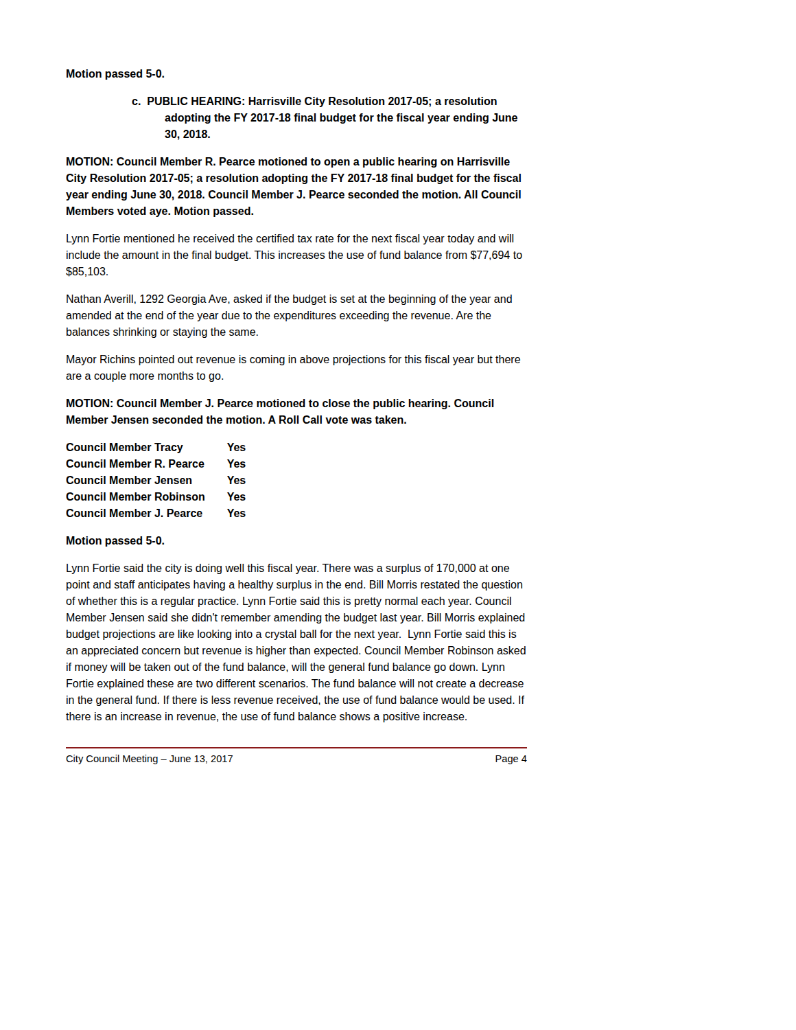Motion passed 5-0.
c. PUBLIC HEARING: Harrisville City Resolution 2017-05; a resolution adopting the FY 2017-18 final budget for the fiscal year ending June 30, 2018.
MOTION: Council Member R. Pearce motioned to open a public hearing on Harrisville City Resolution 2017-05; a resolution adopting the FY 2017-18 final budget for the fiscal year ending June 30, 2018. Council Member J. Pearce seconded the motion. All Council Members voted aye. Motion passed.
Lynn Fortie mentioned he received the certified tax rate for the next fiscal year today and will include the amount in the final budget. This increases the use of fund balance from $77,694 to $85,103.
Nathan Averill, 1292 Georgia Ave, asked if the budget is set at the beginning of the year and amended at the end of the year due to the expenditures exceeding the revenue. Are the balances shrinking or staying the same.
Mayor Richins pointed out revenue is coming in above projections for this fiscal year but there are a couple more months to go.
MOTION: Council Member J. Pearce motioned to close the public hearing. Council Member Jensen seconded the motion. A Roll Call vote was taken.
| Council Member Tracy | Yes |
| Council Member R. Pearce | Yes |
| Council Member Jensen | Yes |
| Council Member Robinson | Yes |
| Council Member J. Pearce | Yes |
Motion passed 5-0.
Lynn Fortie said the city is doing well this fiscal year. There was a surplus of 170,000 at one point and staff anticipates having a healthy surplus in the end. Bill Morris restated the question of whether this is a regular practice. Lynn Fortie said this is pretty normal each year. Council Member Jensen said she didn't remember amending the budget last year. Bill Morris explained budget projections are like looking into a crystal ball for the next year. Lynn Fortie said this is an appreciated concern but revenue is higher than expected. Council Member Robinson asked if money will be taken out of the fund balance, will the general fund balance go down. Lynn Fortie explained these are two different scenarios. The fund balance will not create a decrease in the general fund. If there is less revenue received, the use of fund balance would be used. If there is an increase in revenue, the use of fund balance shows a positive increase.
City Council Meeting – June 13, 2017 Page 4